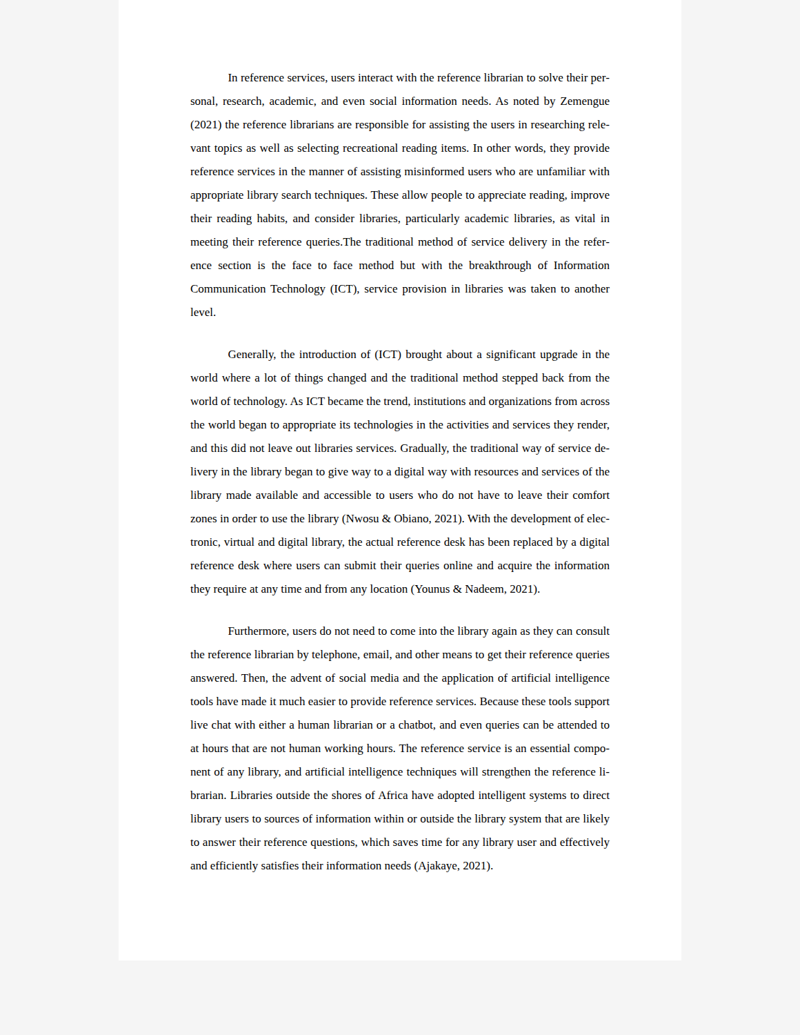In reference services, users interact with the reference librarian to solve their personal, research, academic, and even social information needs. As noted by Zemengue (2021) the reference librarians are responsible for assisting the users in researching relevant topics as well as selecting recreational reading items. In other words, they provide reference services in the manner of assisting misinformed users who are unfamiliar with appropriate library search techniques. These allow people to appreciate reading, improve their reading habits, and consider libraries, particularly academic libraries, as vital in meeting their reference queries.The traditional method of service delivery in the reference section is the face to face method but with the breakthrough of Information Communication Technology (ICT), service provision in libraries was taken to another level.
Generally, the introduction of (ICT) brought about a significant upgrade in the world where a lot of things changed and the traditional method stepped back from the world of technology. As ICT became the trend, institutions and organizations from across the world began to appropriate its technologies in the activities and services they render, and this did not leave out libraries services. Gradually, the traditional way of service delivery in the library began to give way to a digital way with resources and services of the library made available and accessible to users who do not have to leave their comfort zones in order to use the library (Nwosu & Obiano, 2021). With the development of electronic, virtual and digital library, the actual reference desk has been replaced by a digital reference desk where users can submit their queries online and acquire the information they require at any time and from any location (Younus & Nadeem, 2021).
Furthermore, users do not need to come into the library again as they can consult the reference librarian by telephone, email, and other means to get their reference queries answered. Then, the advent of social media and the application of artificial intelligence tools have made it much easier to provide reference services. Because these tools support live chat with either a human librarian or a chatbot, and even queries can be attended to at hours that are not human working hours. The reference service is an essential component of any library, and artificial intelligence techniques will strengthen the reference librarian. Libraries outside the shores of Africa have adopted intelligent systems to direct library users to sources of information within or outside the library system that are likely to answer their reference questions, which saves time for any library user and effectively and efficiently satisfies their information needs (Ajakaye, 2021).